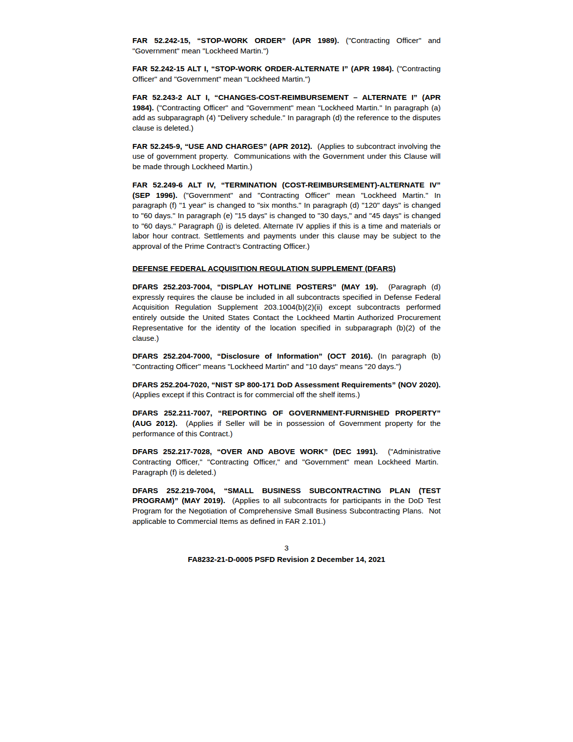FAR 52.242-15, “STOP-WORK ORDER” (APR 1989). ("Contracting Officer" and "Government" mean "Lockheed Martin.")
FAR 52.242-15 ALT I, “STOP-WORK ORDER-ALTERNATE I” (APR 1984). ("Contracting Officer" and "Government" mean "Lockheed Martin.")
FAR 52.243-2 ALT I, “CHANGES-COST-REIMBURSEMENT – ALTERNATE I” (APR 1984). ("Contracting Officer" and "Government" mean "Lockheed Martin." In paragraph (a) add as subparagraph (4) "Delivery schedule." In paragraph (d) the reference to the disputes clause is deleted.)
FAR 52.245-9, “USE AND CHARGES” (APR 2012). (Applies to subcontract involving the use of government property. Communications with the Government under this Clause will be made through Lockheed Martin.)
FAR 52.249-6 ALT IV, “TERMINATION (COST-REIMBURSEMENT)-ALTERNATE IV” (SEP 1996). ("Government" and "Contracting Officer" mean "Lockheed Martin." In paragraph (f) "1 year" is changed to "six months." In paragraph (d) "120" days" is changed to "60 days." In paragraph (e) "15 days" is changed to "30 days," and "45 days" is changed to "60 days." Paragraph (j) is deleted. Alternate IV applies if this is a time and materials or labor hour contract. Settlements and payments under this clause may be subject to the approval of the Prime Contract’s Contracting Officer.)
DEFENSE FEDERAL ACQUISITION REGULATION SUPPLEMENT (DFARS)
DFARS 252.203-7004, “DISPLAY HOTLINE POSTERS” (MAY 19). (Paragraph (d) expressly requires the clause be included in all subcontracts specified in Defense Federal Acquisition Regulation Supplement 203.1004(b)(2)(ii) except subcontracts performed entirely outside the United States Contact the Lockheed Martin Authorized Procurement Representative for the identity of the location specified in subparagraph (b)(2) of the clause.)
DFARS 252.204-7000, “Disclosure of Information” (OCT 2016). (In paragraph (b) "Contracting Officer" means "Lockheed Martin" and "10 days" means "20 days.")
DFARS 252.204-7020, “NIST SP 800-171 DoD Assessment Requirements” (NOV 2020). (Applies except if this Contract is for commercial off the shelf items.)
DFARS 252.211-7007, “REPORTING OF GOVERNMENT-FURNISHED PROPERTY” (AUG 2012). (Applies if Seller will be in possession of Government property for the performance of this Contract.)
DFARS 252.217-7028, “OVER AND ABOVE WORK” (DEC 1991). ("Administrative Contracting Officer," "Contracting Officer," and "Government" mean Lockheed Martin. Paragraph (f) is deleted.)
DFARS 252.219-7004, “SMALL BUSINESS SUBCONTRACTING PLAN (TEST PROGRAM)” (MAY 2019). (Applies to all subcontracts for participants in the DoD Test Program for the Negotiation of Comprehensive Small Business Subcontracting Plans. Not applicable to Commercial Items as defined in FAR 2.101.)
3
FA8232-21-D-0005 PSFD Revision 2 December 14, 2021